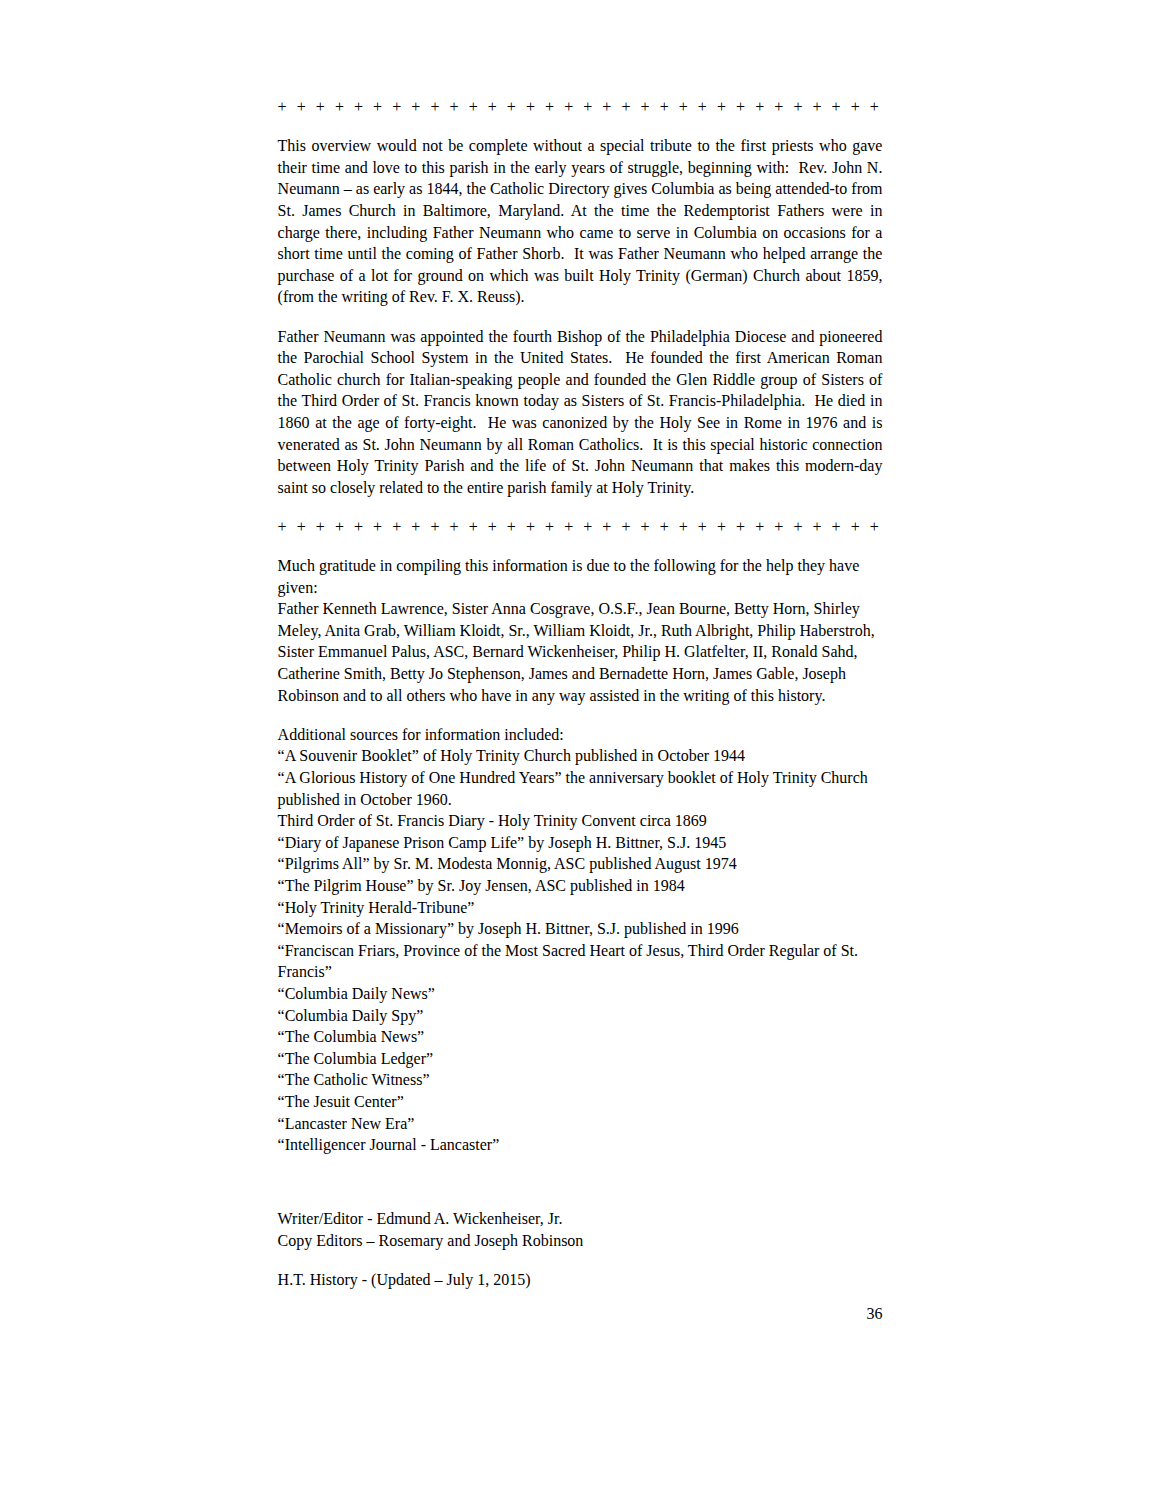+ + + + + + + + + + + + + + + + + + + + + + + + + + + + + + + + + + + + + + + + + + + + + + + + + + + +
This overview would not be complete without a special tribute to the first priests who gave their time and love to this parish in the early years of struggle, beginning with: Rev. John N. Neumann – as early as 1844, the Catholic Directory gives Columbia as being attended-to from St. James Church in Baltimore, Maryland. At the time the Redemptorist Fathers were in charge there, including Father Neumann who came to serve in Columbia on occasions for a short time until the coming of Father Shorb. It was Father Neumann who helped arrange the purchase of a lot for ground on which was built Holy Trinity (German) Church about 1859, (from the writing of Rev. F. X. Reuss).
Father Neumann was appointed the fourth Bishop of the Philadelphia Diocese and pioneered the Parochial School System in the United States. He founded the first American Roman Catholic church for Italian-speaking people and founded the Glen Riddle group of Sisters of the Third Order of St. Francis known today as Sisters of St. Francis-Philadelphia. He died in 1860 at the age of forty-eight. He was canonized by the Holy See in Rome in 1976 and is venerated as St. John Neumann by all Roman Catholics. It is this special historic connection between Holy Trinity Parish and the life of St. John Neumann that makes this modern-day saint so closely related to the entire parish family at Holy Trinity.
+ + + + + + + + + + + + + + + + + + + + + + + + + + + + + + + + + + + + + + + + + + + + + + + + + + + +
Much gratitude in compiling this information is due to the following for the help they have given:
Father Kenneth Lawrence, Sister Anna Cosgrave, O.S.F., Jean Bourne, Betty Horn, Shirley Meley, Anita Grab, William Kloidt, Sr., William Kloidt, Jr., Ruth Albright, Philip Haberstroh, Sister Emmanuel Palus, ASC, Bernard Wickenheiser, Philip H. Glatfelter, II, Ronald Sahd, Catherine Smith, Betty Jo Stephenson, James and Bernadette Horn, James Gable, Joseph Robinson and to all others who have in any way assisted in the writing of this history.
Additional sources for information included:
“A Souvenir Booklet” of Holy Trinity Church published in October 1944
“A Glorious History of One Hundred Years” the anniversary booklet of Holy Trinity Church published in October 1960.
Third Order of St. Francis Diary - Holy Trinity Convent circa 1869
“Diary of Japanese Prison Camp Life” by Joseph H. Bittner, S.J. 1945
“Pilgrims All” by Sr. M. Modesta Monnig, ASC published August 1974
“The Pilgrim House” by Sr. Joy Jensen, ASC published in 1984
“Holy Trinity Herald-Tribune”
“Memoirs of a Missionary” by Joseph H. Bittner, S.J. published in 1996
“Franciscan Friars, Province of the Most Sacred Heart of Jesus, Third Order Regular of St. Francis”
“Columbia Daily News”
“Columbia Daily Spy”
“The Columbia News”
“The Columbia Ledger”
“The Catholic Witness”
“The Jesuit Center”
“Lancaster New Era”
“Intelligencer Journal - Lancaster”
Writer/Editor - Edmund A. Wickenheiser, Jr.
Copy Editors – Rosemary and Joseph Robinson
H.T. History - (Updated – July 1, 2015)
36